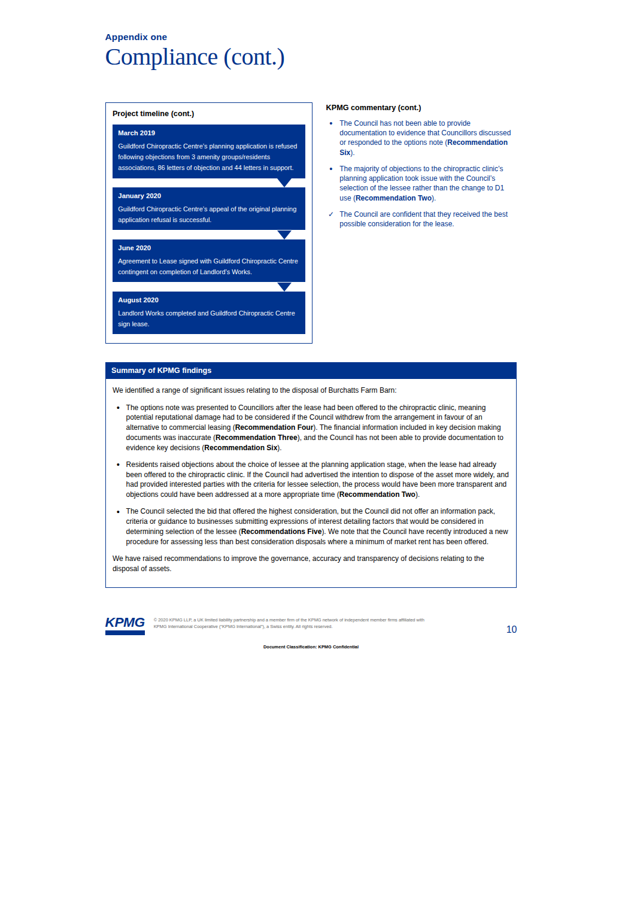Appendix one
Compliance (cont.)
Project timeline (cont.)
March 2019 Guildford Chiropractic Centre’s planning application is refused following objections from 3 amenity groups/residents associations, 86 letters of objection and 44 letters in support.
January 2020 Guildford Chiropractic Centre’s appeal of the original planning application refusal is successful.
June 2020 Agreement to Lease signed with Guildford Chiropractic Centre contingent on completion of Landlord’s Works.
August 2020 Landlord Works completed and Guildford Chiropractic Centre sign lease.
KPMG commentary (cont.)
The Council has not been able to provide documentation to evidence that Councillors discussed or responded to the options note (Recommendation Six).
The majority of objections to the chiropractic clinic’s planning application took issue with the Council’s selection of the lessee rather than the change to D1 use (Recommendation Two).
The Council are confident that they received the best possible consideration for the lease.
Summary of KPMG findings
We identified a range of significant issues relating to the disposal of Burchatts Farm Barn:
The options note was presented to Councillors after the lease had been offered to the chiropractic clinic, meaning potential reputational damage had to be considered if the Council withdrew from the arrangement in favour of an alternative to commercial leasing (Recommendation Four). The financial information included in key decision making documents was inaccurate (Recommendation Three), and the Council has not been able to provide documentation to evidence key decisions (Recommendation Six).
Residents raised objections about the choice of lessee at the planning application stage, when the lease had already been offered to the chiropractic clinic. If the Council had advertised the intention to dispose of the asset more widely, and had provided interested parties with the criteria for lessee selection, the process would have been more transparent and objections could have been addressed at a more appropriate time (Recommendation Two).
The Council selected the bid that offered the highest consideration, but the Council did not offer an information pack, criteria or guidance to businesses submitting expressions of interest detailing factors that would be considered in determining selection of the lessee (Recommendations Five). We note that the Council have recently introduced a new procedure for assessing less than best consideration disposals where a minimum of market rent has been offered.
We have raised recommendations to improve the governance, accuracy and transparency of decisions relating to the disposal of assets.
KPMG
© 2020 KPMG LLP, a UK limited liability partnership and a member firm of the KPMG network of independent member firms affiliated with KPMG International Cooperative (“KPMG International”), a Swiss entity. All rights reserved.
10
Document Classification: KPMG Confidential